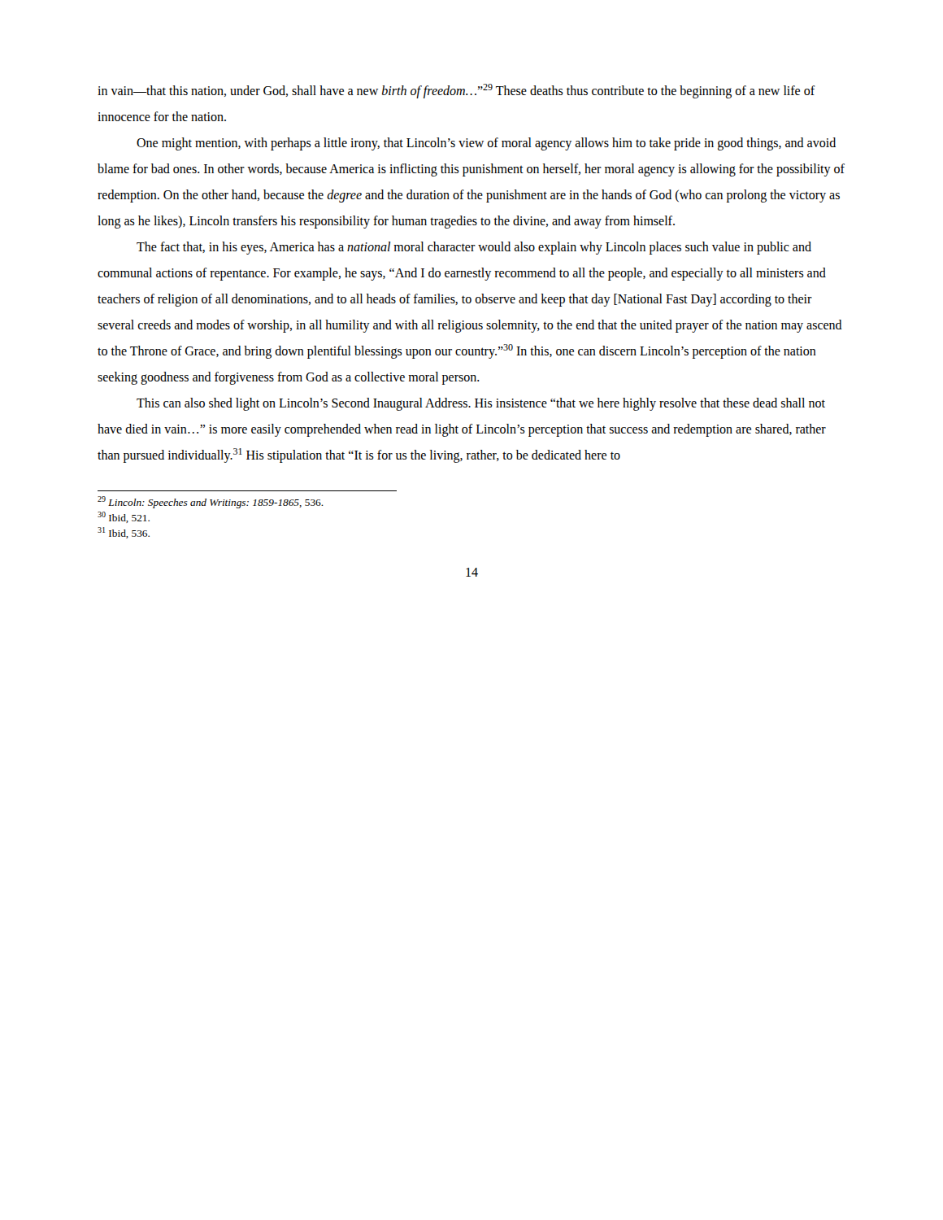in vain—that this nation, under God, shall have a new birth of freedom…”29 These deaths thus contribute to the beginning of a new life of innocence for the nation.
One might mention, with perhaps a little irony, that Lincoln’s view of moral agency allows him to take pride in good things, and avoid blame for bad ones. In other words, because America is inflicting this punishment on herself, her moral agency is allowing for the possibility of redemption. On the other hand, because the degree and the duration of the punishment are in the hands of God (who can prolong the victory as long as he likes), Lincoln transfers his responsibility for human tragedies to the divine, and away from himself.
The fact that, in his eyes, America has a national moral character would also explain why Lincoln places such value in public and communal actions of repentance. For example, he says, “And I do earnestly recommend to all the people, and especially to all ministers and teachers of religion of all denominations, and to all heads of families, to observe and keep that day [National Fast Day] according to their several creeds and modes of worship, in all humility and with all religious solemnity, to the end that the united prayer of the nation may ascend to the Throne of Grace, and bring down plentiful blessings upon our country.”30 In this, one can discern Lincoln’s perception of the nation seeking goodness and forgiveness from God as a collective moral person.
This can also shed light on Lincoln’s Second Inaugural Address. His insistence “that we here highly resolve that these dead shall not have died in vain…” is more easily comprehended when read in light of Lincoln’s perception that success and redemption are shared, rather than pursued individually.31 His stipulation that “It is for us the living, rather, to be dedicated here to
29 Lincoln: Speeches and Writings: 1859-1865, 536.
30 Ibid, 521.
31 Ibid, 536.
14